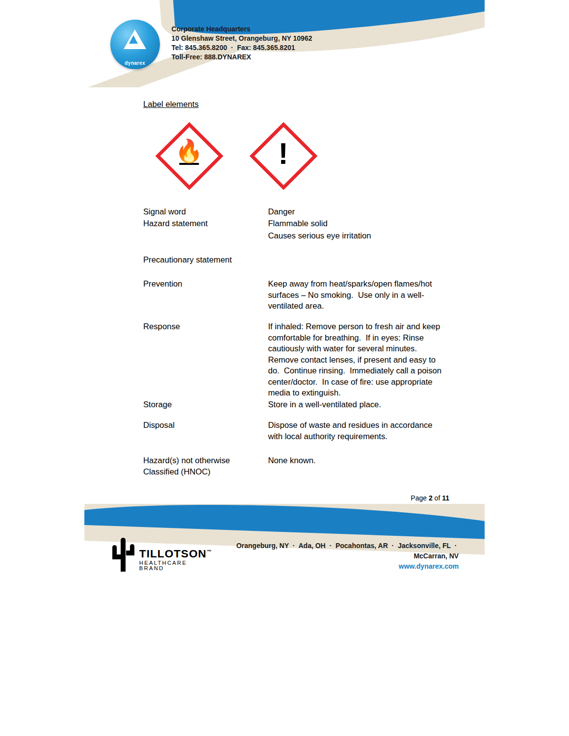dynarex
Corporate Headquarters
10 Glenshaw Street, Orangeburg, NY 10962
Tel: 845.365.8200 · Fax: 845.365.8201
Toll-Free: 888.DYNAREX
Label elements
🔥
!
Signal word
Danger
Hazard statement
Flammable solid
Causes serious eye irritation
Precautionary statement
Prevention
Keep away from heat/sparks/open flames/hot surfaces – No smoking. Use only in a well-ventilated area.
Response
If inhaled: Remove person to fresh air and keep comfortable for breathing. If in eyes: Rinse cautiously with water for several minutes. Remove contact lenses, if present and easy to do. Continue rinsing. Immediately call a poison center/doctor. In case of fire: use appropriate media to extinguish.
Storage
Store in a well-ventilated place.
Disposal
Dispose of waste and residues in accordance with local authority requirements.
Hazard(s) not otherwise
Classified (HNOC)
None known.
Page 2 of 11
TILLOTSON™
HEALTHCARE BRAND
Orangeburg, NY · Ada, OH · Pocahontas, AR · Jacksonville, FL · McCarran, NV
www.dynarex.com